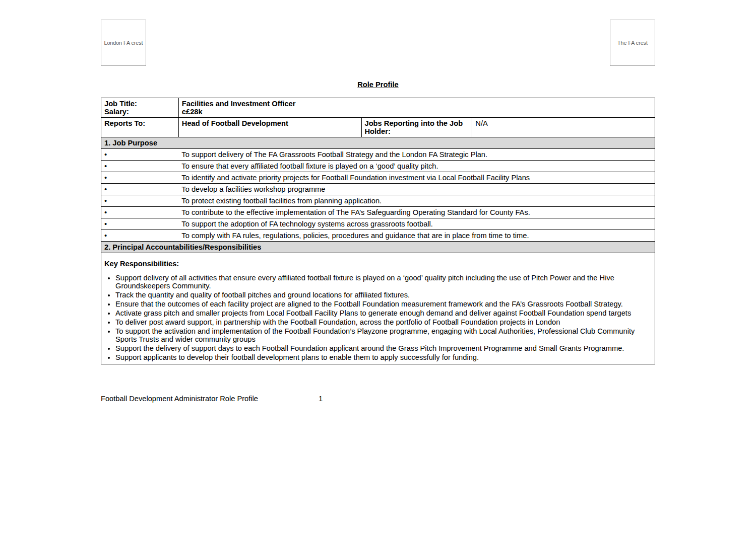London FA crest
The FA crest
Role Profile
| Job Title: Salary: | Facilities and Investment Officer c£28k |
| Reports To: | Head of Football Development | Jobs Reporting into the Job Holder: | N/A |
| 1. Job Purpose |
| • | To support delivery of The FA Grassroots Football Strategy and the London FA Strategic Plan. |
| • | To ensure that every affiliated football fixture is played on a ‘good’ quality pitch. |
| • | To identify and activate priority projects for Football Foundation investment via Local Football Facility Plans |
| • | To develop a facilities workshop programme |
| • | To protect existing football facilities from planning application. |
| • | To contribute to the effective implementation of The FA’s Safeguarding Operating Standard for County FAs. |
| • | To support the adoption of FA technology systems across grassroots football. |
| • | To comply with FA rules, regulations, policies, procedures and guidance that are in place from time to time. |
| 2. Principal Accountabilities/Responsibilities |
| Key Responsibilities: Support delivery of all activities that ensure every affiliated football fixture is played on a ‘good’ quality pitch including the use of Pitch Power and the Hive Groundskeepers Community. Track the quantity and quality of football pitches and ground locations for affiliated fixtures. Ensure that the outcomes of each facility project are aligned to the Football Foundation measurement framework and the FA’s Grassroots Football Strategy. Activate grass pitch and smaller projects from Local Football Facility Plans to generate enough demand and deliver against Football Foundation spend targets To deliver post award support, in partnership with the Football Foundation, across the portfolio of Football Foundation projects in London To support the activation and implementation of the Football Foundation’s Playzone programme, engaging with Local Authorities, Professional Club Community Sports Trusts and wider community groups Support the delivery of support days to each Football Foundation applicant around the Grass Pitch Improvement Programme and Small Grants Programme. Support applicants to develop their football development plans to enable them to apply successfully for funding. |
Football Development Administrator Role Profile 1